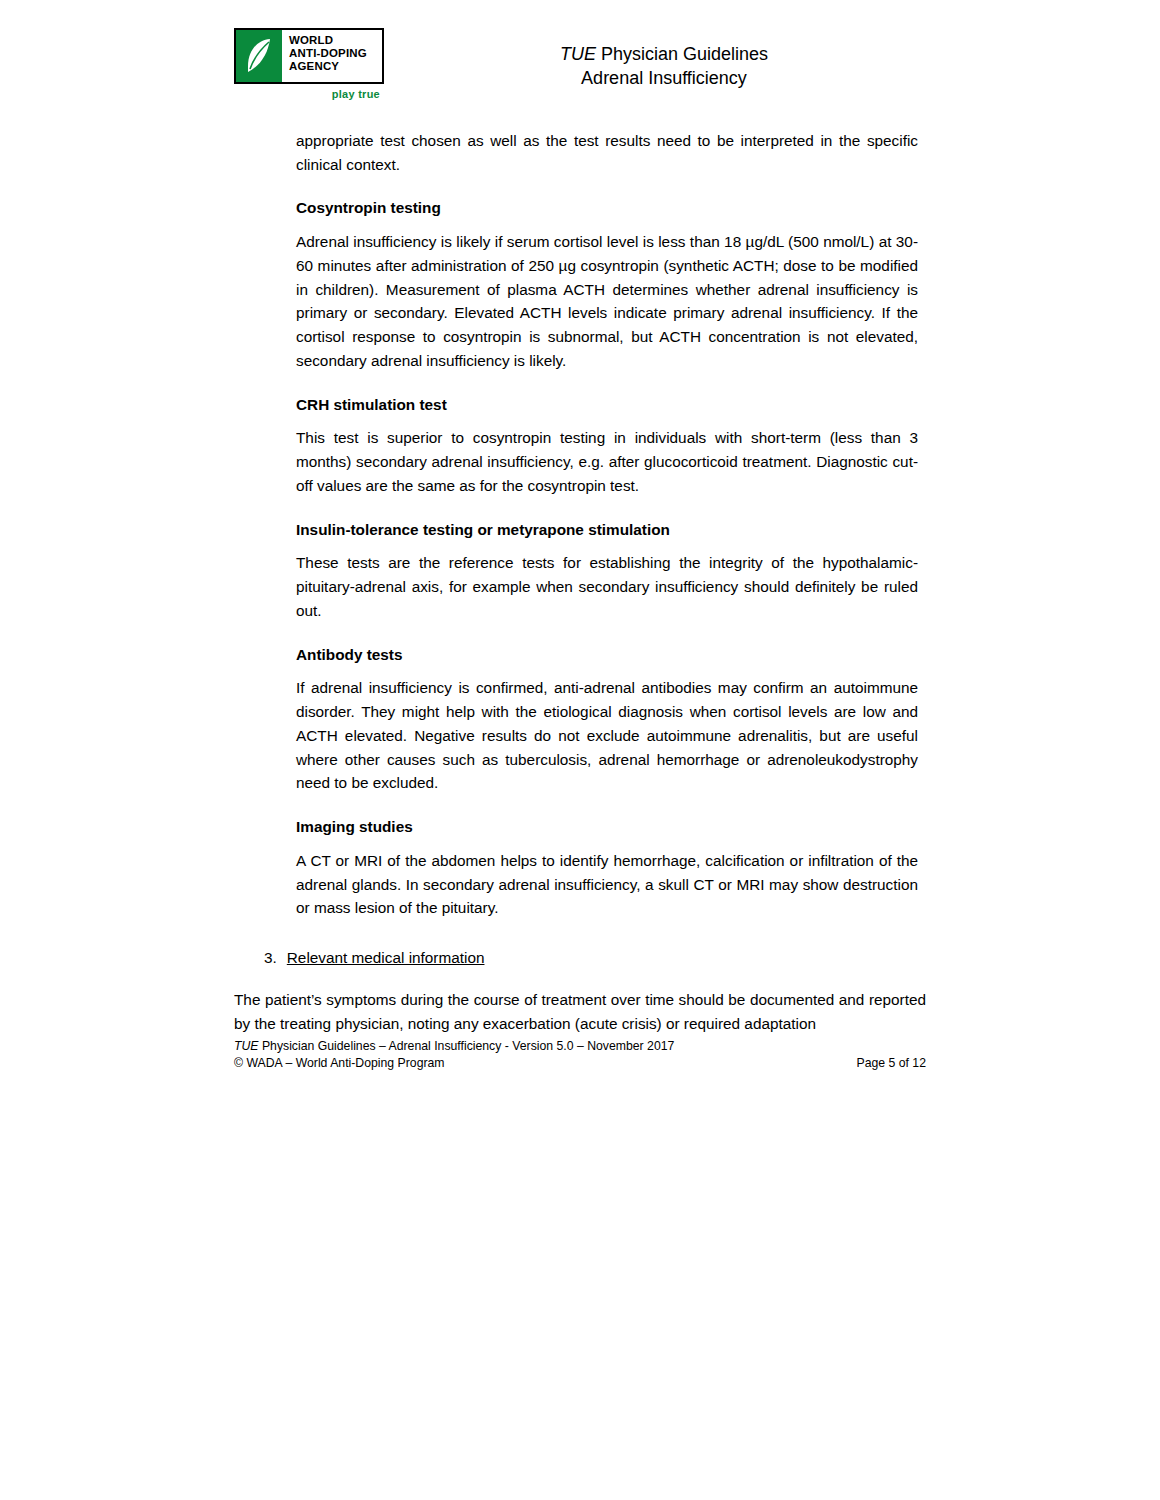WORLD
ANTI-DOPING
AGENCY
play true
TUE Physician Guidelines
Adrenal Insufficiency
appropriate test chosen as well as the test results need to be interpreted in the specific clinical context.
Cosyntropin testing
Adrenal insufficiency is likely if serum cortisol level is less than 18 µg/dL (500 nmol/L) at 30-60 minutes after administration of 250 µg cosyntropin (synthetic ACTH; dose to be modified in children). Measurement of plasma ACTH determines whether adrenal insufficiency is primary or secondary. Elevated ACTH levels indicate primary adrenal insufficiency. If the cortisol response to cosyntropin is subnormal, but ACTH concentration is not elevated, secondary adrenal insufficiency is likely.
CRH stimulation test
This test is superior to cosyntropin testing in individuals with short-term (less than 3 months) secondary adrenal insufficiency, e.g. after glucocorticoid treatment. Diagnostic cut-off values are the same as for the cosyntropin test.
Insulin-tolerance testing or metyrapone stimulation
These tests are the reference tests for establishing the integrity of the hypothalamic-pituitary-adrenal axis, for example when secondary insufficiency should definitely be ruled out.
Antibody tests
If adrenal insufficiency is confirmed, anti-adrenal antibodies may confirm an autoimmune disorder. They might help with the etiological diagnosis when cortisol levels are low and ACTH elevated. Negative results do not exclude autoimmune adrenalitis, but are useful where other causes such as tuberculosis, adrenal hemorrhage or adrenoleukodystrophy need to be excluded.
Imaging studies
A CT or MRI of the abdomen helps to identify hemorrhage, calcification or infiltration of the adrenal glands. In secondary adrenal insufficiency, a skull CT or MRI may show destruction or mass lesion of the pituitary.
3. Relevant medical information
The patient’s symptoms during the course of treatment over time should be documented and reported by the treating physician, noting any exacerbation (acute crisis) or required adaptation
TUE Physician Guidelines – Adrenal Insufficiency - Version 5.0 – November 2017
© WADA – World Anti-Doping Program
Page 5 of 12